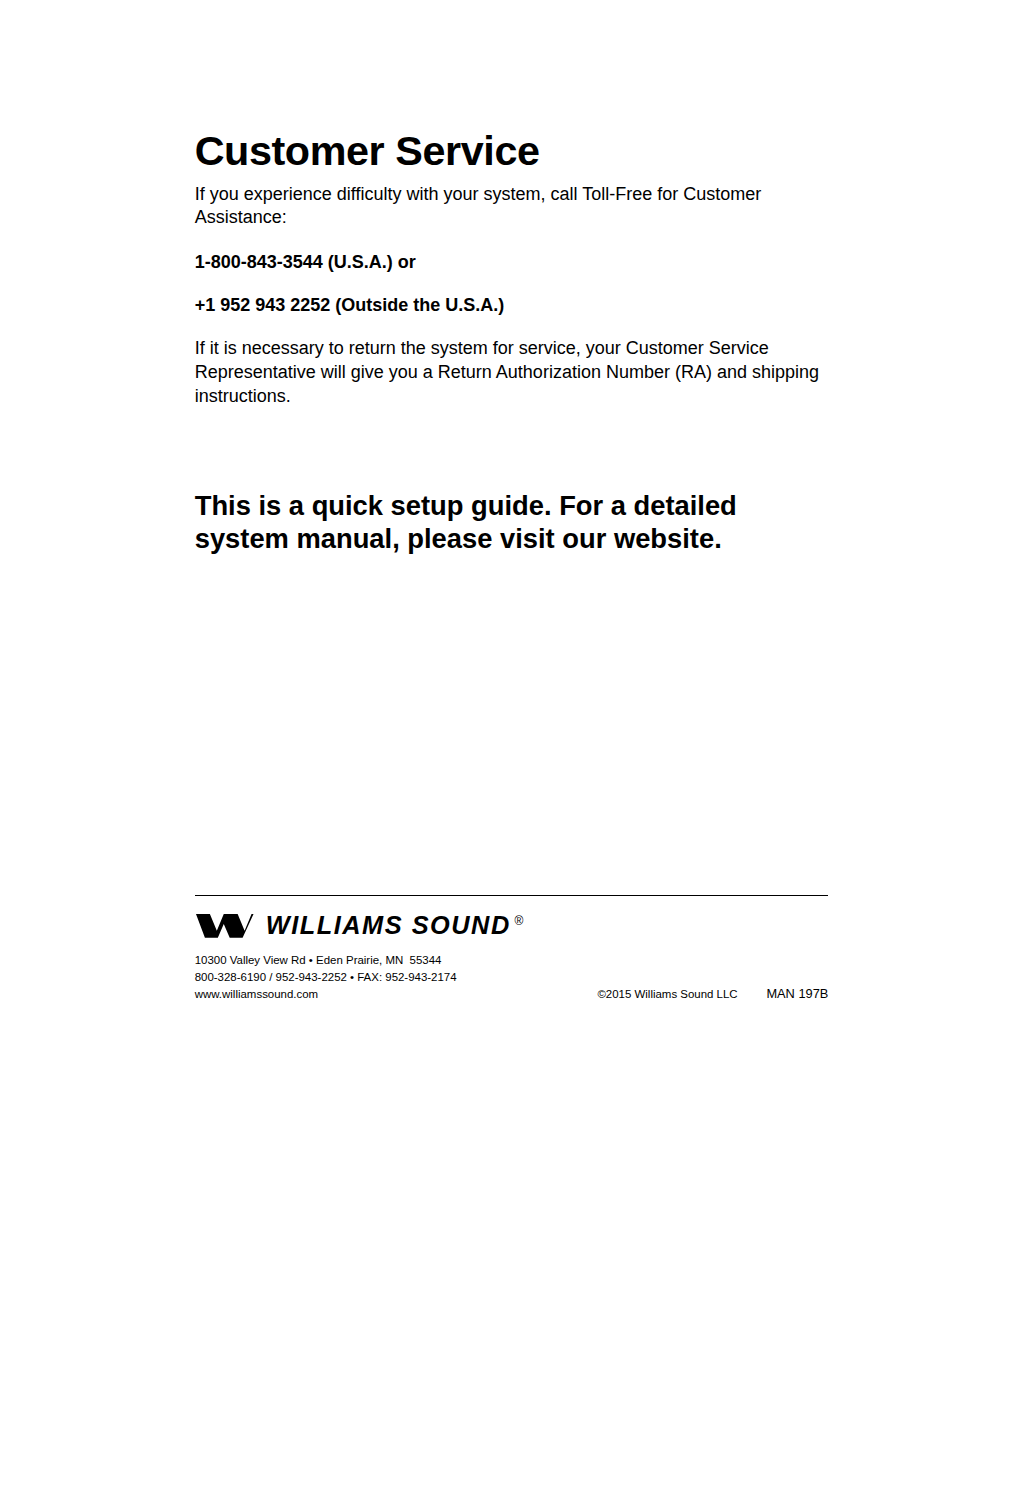Customer Service
If you experience difficulty with your system, call Toll-Free for Customer Assistance:
1-800-843-3544 (U.S.A.) or
+1 952 943 2252 (Outside the U.S.A.)
If it is necessary to return the system for service, your Customer Service Representative will give you a Return Authorization Number (RA) and shipping instructions.
This is a quick setup guide. For a detailed system manual, please visit our website.
WILLIAMS SOUND®
10300 Valley View Rd • Eden Prairie, MN 55344
800-328-6190 / 952-943-2252 • FAX: 952-943-2174
www.williamssound.com ©2015 Williams Sound LLC MAN 197B